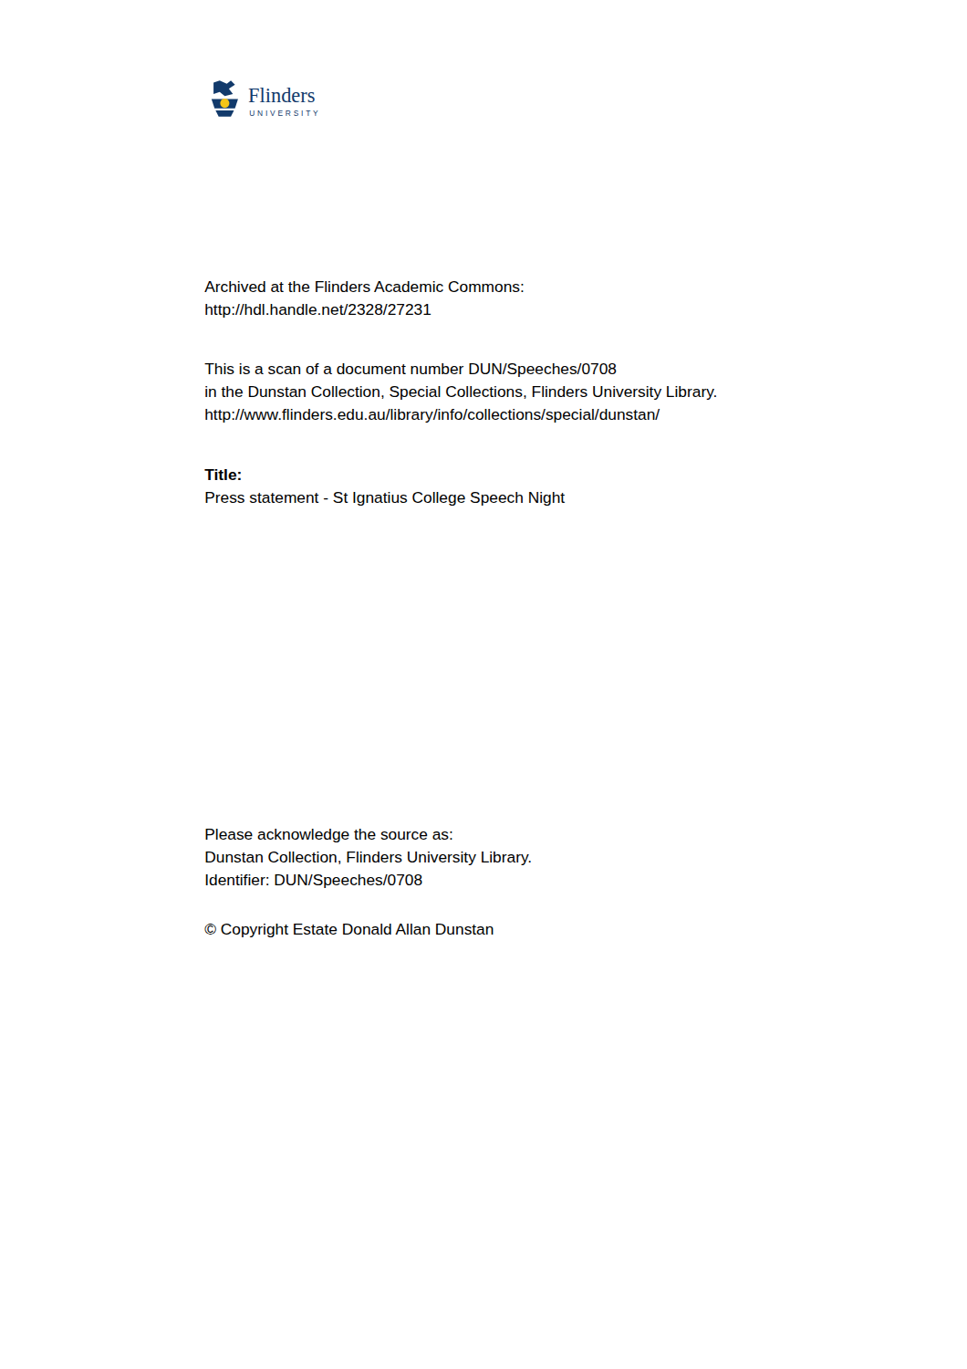Archived at the Flinders Academic Commons:
http://hdl.handle.net/2328/27231
This is a scan of a document number DUN/Speeches/0708
in the Dunstan Collection, Special Collections, Flinders University Library.
http://www.flinders.edu.au/library/info/collections/special/dunstan/
Title:
Press statement - St Ignatius College Speech Night
Please acknowledge the source as:
Dunstan Collection, Flinders University Library.
Identifier: DUN/Speeches/0708
© Copyright Estate Donald Allan Dunstan